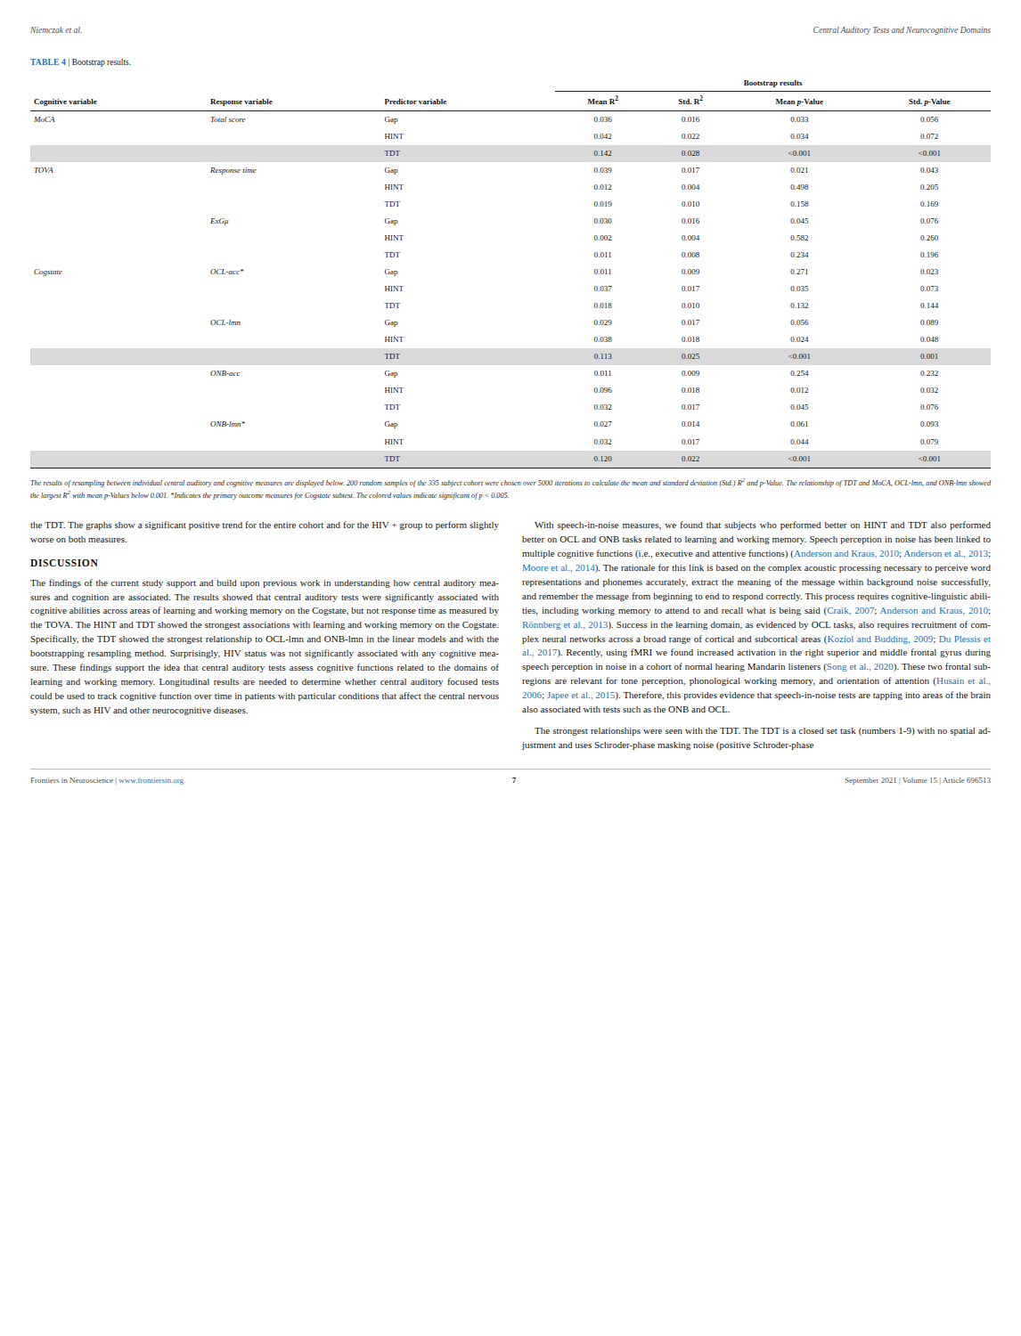Niemczak et al.
Central Auditory Tests and Neurocognitive Domains
TABLE 4 | Bootstrap results.
| | | | Bootstrap results |
| --- | --- | --- | --- |
| Cognitive variable | Response variable | Predictor variable | Mean R 2 | Std. R 2 | Mean p -Value | Std. p -Value |
| MoCA | Total score | Gap | 0.036 | 0.016 | 0.033 | 0.056 |
| | | HINT | 0.042 | 0.022 | 0.034 | 0.072 |
| | | TDT | 0.142 | 0.028 | <0.001 | <0.001 |
| TOVA | Response time | Gap | 0.039 | 0.017 | 0.021 | 0.043 |
| | | HINT | 0.012 | 0.004 | 0.498 | 0.205 |
| | | TDT | 0.019 | 0.010 | 0.158 | 0.169 |
| | ExGμ | Gap | 0.030 | 0.016 | 0.045 | 0.076 |
| | | HINT | 0.002 | 0.004 | 0.582 | 0.260 |
| | | TDT | 0.011 | 0.008 | 0.234 | 0.196 |
| Cogstate | OCL-acc* | Gap | 0.011 | 0.009 | 0.271 | 0.023 |
| | | HINT | 0.037 | 0.017 | 0.035 | 0.073 |
| | | TDT | 0.018 | 0.010 | 0.132 | 0.144 |
| | OCL-lmn | Gap | 0.029 | 0.017 | 0.056 | 0.089 |
| | | HINT | 0.038 | 0.018 | 0.024 | 0.048 |
| | | TDT | 0.113 | 0.025 | <0.001 | 0.001 |
| | ONB-acc | Gap | 0.011 | 0.009 | 0.254 | 0.232 |
| | | HINT | 0.096 | 0.018 | 0.012 | 0.032 |
| | | TDT | 0.032 | 0.017 | 0.045 | 0.076 |
| | ONB-lmn* | Gap | 0.027 | 0.014 | 0.061 | 0.093 |
| | | HINT | 0.032 | 0.017 | 0.044 | 0.079 |
| | | TDT | 0.120 | 0.022 | <0.001 | <0.001 |
The results of resampling between individual central auditory and cognitive measures are displayed below. 200 random samples of the 335 subject cohort were chosen over 5000 iterations to calculate the mean and standard deviation (Std.) R2 and p-Value. The relationship of TDT and MoCA, OCL-lmn, and ONB-lmn showed the largest R2 with mean p-Values below 0.001. *Indicates the primary outcome measures for Cogstate subtest. The colored values indicate significant of p < 0.005.
the TDT. The graphs show a significant positive trend for the entire cohort and for the HIV + group to perform slightly worse on both measures.
Discussion
The findings of the current study support and build upon previous work in understanding how central auditory measures and cognition are associated. The results showed that central auditory tests were significantly associated with cognitive abilities across areas of learning and working memory on the Cogstate, but not response time as measured by the TOVA. The HINT and TDT showed the strongest associations with learning and working memory on the Cogstate. Specifically, the TDT showed the strongest relationship to OCL-lmn and ONB-lmn in the linear models and with the bootstrapping resampling method. Surprisingly, HIV status was not significantly associated with any cognitive measure. These findings support the idea that central auditory tests assess cognitive functions related to the domains of learning and working memory. Longitudinal results are needed to determine whether central auditory focused tests could be used to track cognitive function over time in patients with particular conditions that affect the central nervous system, such as HIV and other neurocognitive diseases.
With speech-in-noise measures, we found that subjects who performed better on HINT and TDT also performed better on OCL and ONB tasks related to learning and working memory. Speech perception in noise has been linked to multiple cognitive functions (i.e., executive and attentive functions) (Anderson and Kraus, 2010; Anderson et al., 2013; Moore et al., 2014). The rationale for this link is based on the complex acoustic processing necessary to perceive word representations and phonemes accurately, extract the meaning of the message within background noise successfully, and remember the message from beginning to end to respond correctly. This process requires cognitive-linguistic abilities, including working memory to attend to and recall what is being said (Craik, 2007; Anderson and Kraus, 2010; Rönnberg et al., 2013). Success in the learning domain, as evidenced by OCL tasks, also requires recruitment of complex neural networks across a broad range of cortical and subcortical areas (Koziol and Budding, 2009; Du Plessis et al., 2017). Recently, using fMRI we found increased activation in the right superior and middle frontal gyrus during speech perception in noise in a cohort of normal hearing Mandarin listeners (Song et al., 2020). These two frontal sub-regions are relevant for tone perception, phonological working memory, and orientation of attention (Husain et al., 2006; Japee et al., 2015). Therefore, this provides evidence that speech-in-noise tests are tapping into areas of the brain also associated with tests such as the ONB and OCL.
The strongest relationships were seen with the TDT. The TDT is a closed set task (numbers 1-9) with no spatial adjustment and uses Schroder-phase masking noise (positive Schroder-phase
Frontiers in Neuroscience | www.frontiersin.org
7
September 2021 | Volume 15 | Article 696513